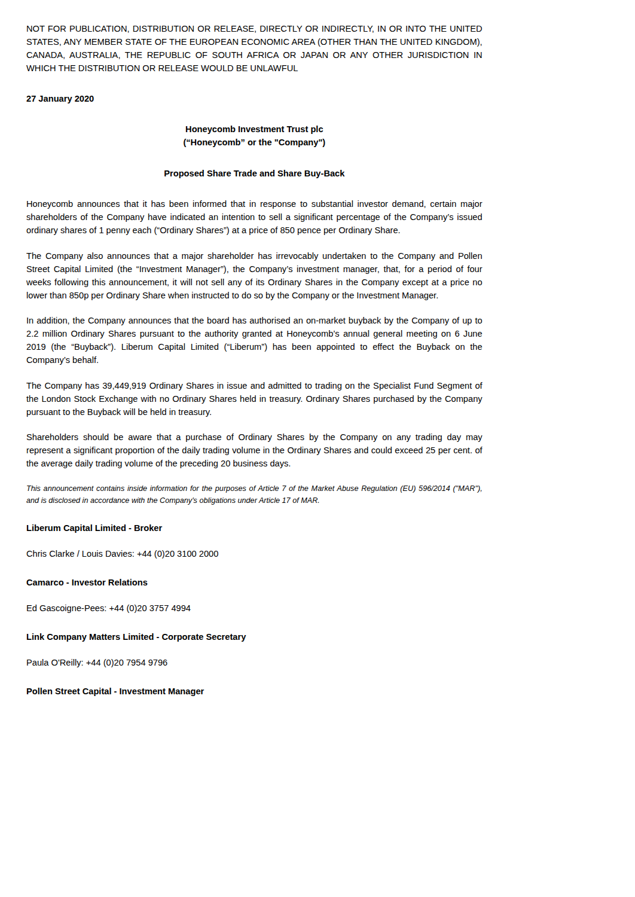NOT FOR PUBLICATION, DISTRIBUTION OR RELEASE, DIRECTLY OR INDIRECTLY, IN OR INTO THE UNITED STATES, ANY MEMBER STATE OF THE EUROPEAN ECONOMIC AREA (OTHER THAN THE UNITED KINGDOM), CANADA, AUSTRALIA, THE REPUBLIC OF SOUTH AFRICA OR JAPAN OR ANY OTHER JURISDICTION IN WHICH THE DISTRIBUTION OR RELEASE WOULD BE UNLAWFUL
27 January 2020
Honeycomb Investment Trust plc
(“Honeycomb” or the "Company")
Proposed Share Trade and Share Buy-Back
Honeycomb announces that it has been informed that in response to substantial investor demand, certain major shareholders of the Company have indicated an intention to sell a significant percentage of the Company’s issued ordinary shares of 1 penny each (“Ordinary Shares”) at a price of 850 pence per Ordinary Share.
The Company also announces that a major shareholder has irrevocably undertaken to the Company and Pollen Street Capital Limited (the “Investment Manager”), the Company’s investment manager, that, for a period of four weeks following this announcement, it will not sell any of its Ordinary Shares in the Company except at a price no lower than 850p per Ordinary Share when instructed to do so by the Company or the Investment Manager.
In addition, the Company announces that the board has authorised an on-market buyback by the Company of up to 2.2 million Ordinary Shares pursuant to the authority granted at Honeycomb’s annual general meeting on 6 June 2019 (the “Buyback”). Liberum Capital Limited (“Liberum”) has been appointed to effect the Buyback on the Company’s behalf.
The Company has 39,449,919 Ordinary Shares in issue and admitted to trading on the Specialist Fund Segment of the London Stock Exchange with no Ordinary Shares held in treasury. Ordinary Shares purchased by the Company pursuant to the Buyback will be held in treasury.
Shareholders should be aware that a purchase of Ordinary Shares by the Company on any trading day may represent a significant proportion of the daily trading volume in the Ordinary Shares and could exceed 25 per cent. of the average daily trading volume of the preceding 20 business days.
This announcement contains inside information for the purposes of Article 7 of the Market Abuse Regulation (EU) 596/2014 ("MAR"), and is disclosed in accordance with the Company's obligations under Article 17 of MAR.
Liberum Capital Limited - Broker
Chris Clarke / Louis Davies: +44 (0)20 3100 2000
Camarco - Investor Relations
Ed Gascoigne-Pees: +44 (0)20 3757 4994
Link Company Matters Limited - Corporate Secretary
Paula O'Reilly: +44 (0)20 7954 9796
Pollen Street Capital - Investment Manager